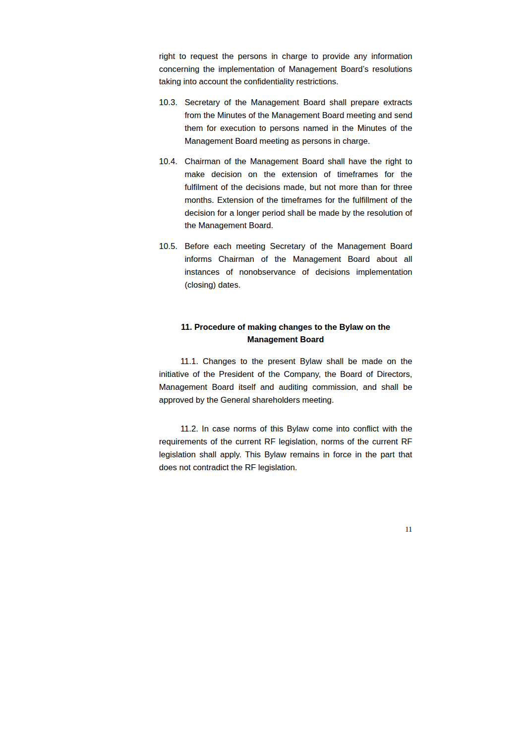right to request the persons in charge to provide any information concerning the implementation of Management Board’s resolutions taking into account the confidentiality restrictions.
10.3. Secretary of the Management Board shall prepare extracts from the Minutes of the Management Board meeting and send them for execution to persons named in the Minutes of the Management Board meeting as persons in charge.
10.4. Chairman of the Management Board shall have the right to make decision on the extension of timeframes for the fulfilment of the decisions made, but not more than for three months. Extension of the timeframes for the fulfillment of the decision for a longer period shall be made by the resolution of the Management Board.
10.5. Before each meeting Secretary of the Management Board informs Chairman of the Management Board about all instances of nonobservance of decisions implementation (closing) dates.
11. Procedure of making changes to the Bylaw on the Management Board
11.1. Changes to the present Bylaw shall be made on the initiative of the President of the Company, the Board of Directors, Management Board itself and auditing commission, and shall be approved by the General shareholders meeting.
11.2. In case norms of this Bylaw come into conflict with the requirements of the current RF legislation, norms of the current RF legislation shall apply. This Bylaw remains in force in the part that does not contradict the RF legislation.
11